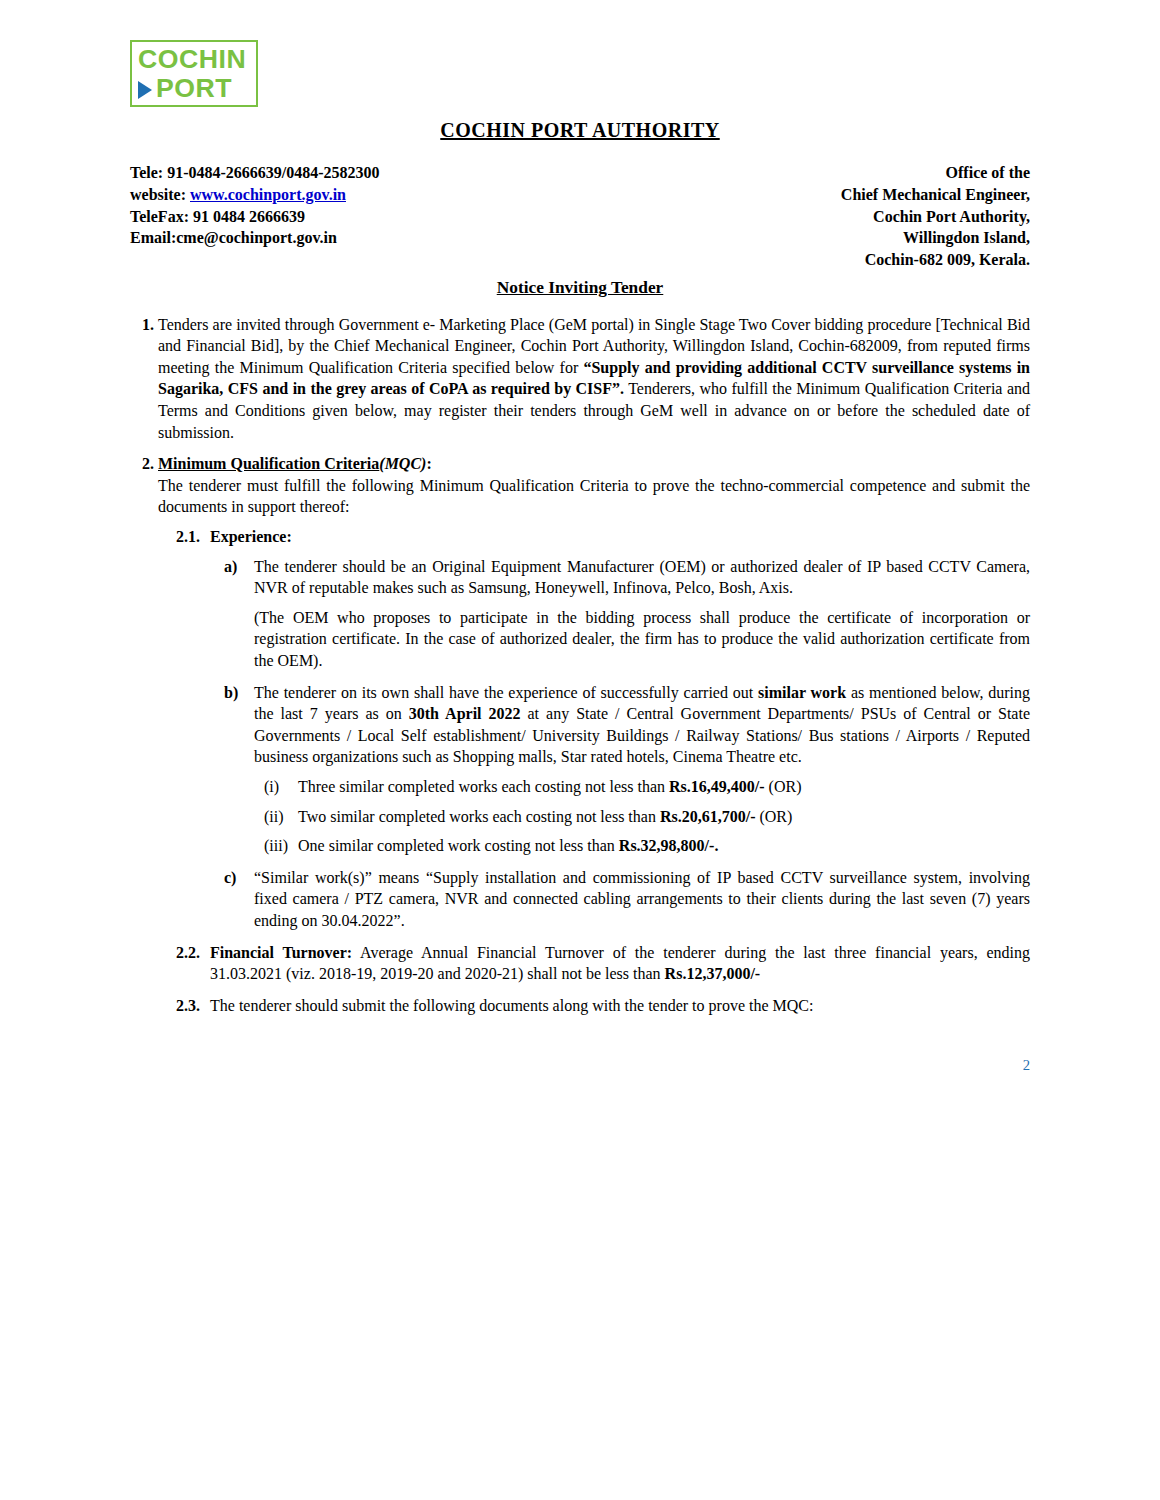COCHIN PORT
COCHIN PORT AUTHORITY
| Tele: 91-0484-2666639/0484-2582300 | Office of the |
| website: www.cochinport.gov.in | Chief Mechanical Engineer, |
| TeleFax: 91 0484 2666639 | Cochin Port Authority, |
| Email:cme@cochinport.gov.in | Willingdon Island, |
| | Cochin-682 009, Kerala. |
Notice Inviting Tender
Tenders are invited through Government e- Marketing Place (GeM portal) in Single Stage Two Cover bidding procedure [Technical Bid and Financial Bid], by the Chief Mechanical Engineer, Cochin Port Authority, Willingdon Island, Cochin-682009, from reputed firms meeting the Minimum Qualification Criteria specified below for “Supply and providing additional CCTV surveillance systems in Sagarika, CFS and in the grey areas of CoPA as required by CISF”. Tenderers, who fulfill the Minimum Qualification Criteria and Terms and Conditions given below, may register their tenders through GeM well in advance on or before the scheduled date of submission.
Minimum Qualification Criteria(MQC):
The tenderer must fulfill the following Minimum Qualification Criteria to prove the techno-commercial competence and submit the documents in support thereof:
Experience:
The tenderer should be an Original Equipment Manufacturer (OEM) or authorized dealer of IP based CCTV Camera, NVR of reputable makes such as Samsung, Honeywell, Infinova, Pelco, Bosh, Axis.
(The OEM who proposes to participate in the bidding process shall produce the certificate of incorporation or registration certificate. In the case of authorized dealer, the firm has to produce the valid authorization certificate from the OEM).
The tenderer on its own shall have the experience of successfully carried out similar work as mentioned below, during the last 7 years as on 30th April 2022 at any State / Central Government Departments/ PSUs of Central or State Governments / Local Self establishment/ University Buildings / Railway Stations/ Bus stations / Airports / Reputed business organizations such as Shopping malls, Star rated hotels, Cinema Theatre etc.
Three similar completed works each costing not less than Rs.16,49,400/- (OR)
Two similar completed works each costing not less than Rs.20,61,700/- (OR)
One similar completed work costing not less than Rs.32,98,800/-.
“Similar work(s)” means “Supply installation and commissioning of IP based CCTV surveillance system, involving fixed camera / PTZ camera, NVR and connected cabling arrangements to their clients during the last seven (7) years ending on 30.04.2022”.
Financial Turnover: Average Annual Financial Turnover of the tenderer during the last three financial years, ending 31.03.2021 (viz. 2018-19, 2019-20 and 2020-21) shall not be less than Rs.12,37,000/-
The tenderer should submit the following documents along with the tender to prove the MQC:
2